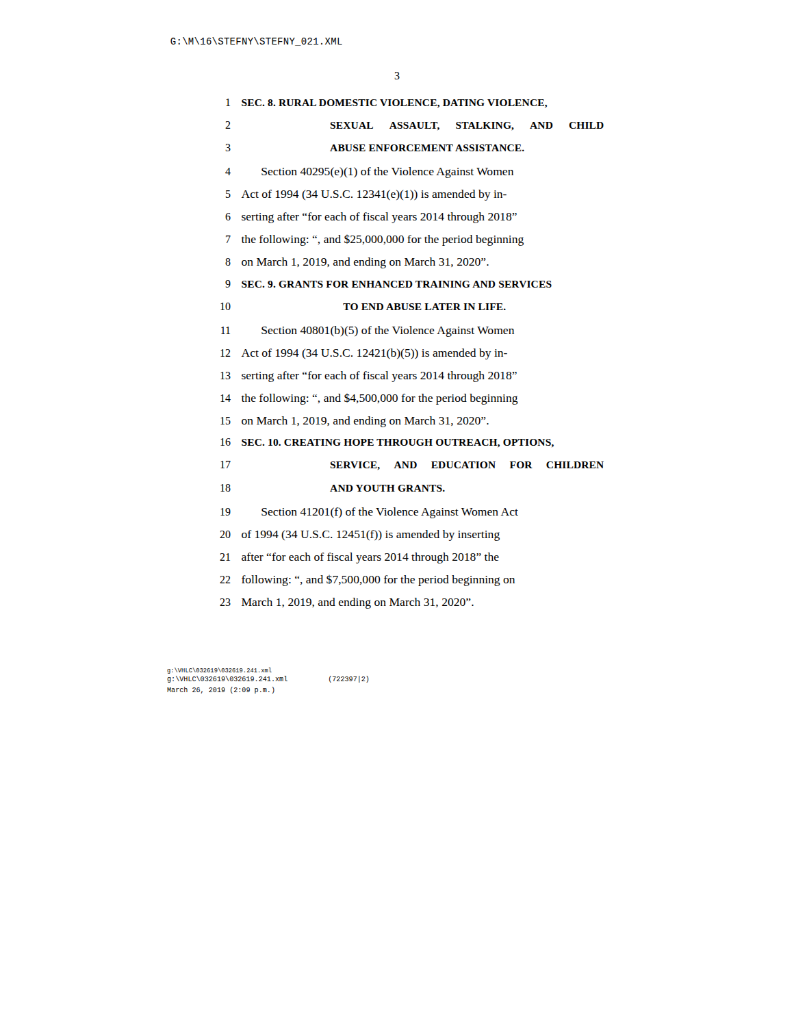G:\M\16\STEFNY\STEFNY_021.XML
3
1
SEC. 8. RURAL DOMESTIC VIOLENCE, DATING VIOLENCE,
2
SEXUAL ASSAULT, STALKING, AND CHILD
3
ABUSE ENFORCEMENT ASSISTANCE.
4
Section 40295(e)(1) of the Violence Against Women
5
Act of 1994 (34 U.S.C. 12341(e)(1)) is amended by in-
6
serting after “for each of fiscal years 2014 through 2018”
7
the following: “, and $25,000,000 for the period beginning
8
on March 1, 2019, and ending on March 31, 2020”.
9
SEC. 9. GRANTS FOR ENHANCED TRAINING AND SERVICES
10
TO END ABUSE LATER IN LIFE.
11
Section 40801(b)(5) of the Violence Against Women
12
Act of 1994 (34 U.S.C. 12421(b)(5)) is amended by in-
13
serting after “for each of fiscal years 2014 through 2018”
14
the following: “, and $4,500,000 for the period beginning
15
on March 1, 2019, and ending on March 31, 2020”.
16
SEC. 10. CREATING HOPE THROUGH OUTREACH, OPTIONS,
17
SERVICE, AND EDUCATION FOR CHILDREN
18
AND YOUTH GRANTS.
19
Section 41201(f) of the Violence Against Women Act
20
of 1994 (34 U.S.C. 12451(f)) is amended by inserting
21
after “for each of fiscal years 2014 through 2018” the
22
following: “, and $7,500,000 for the period beginning on
23
March 1, 2019, and ending on March 31, 2020”.
g:\VHLC\032619\032619.241.xml
g:\VHLC\032619\032619.241.xml
(722397|2)
March 26, 2019 (2:09 p.m.)